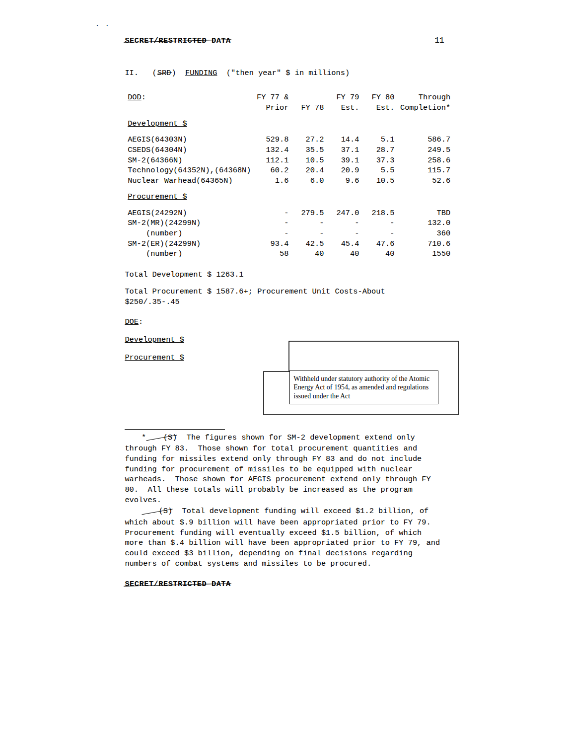. .
SECRET/RESTRICTED DATA
11
II. (SRD) FUNDING ("then year" $ in millions)
| DOD : | FY 77 & | | FY 79 | FY 80 | Through |
| | Prior | FY 78 | Est. | Est. | Completion* |
| Development $ | |
| AEGIS(64303N) | 529.8 | 27.2 | 14.4 | 5.1 | 586.7 |
| CSEDS(64304N) | 132.4 | 35.5 | 37.1 | 28.7 | 249.5 |
| SM-2(64366N) | 112.1 | 10.5 | 39.1 | 37.3 | 258.6 |
| Technology(64352N),(64368N) | 60.2 | 20.4 | 20.9 | 5.5 | 115.7 |
| Nuclear Warhead(64365N) | 1.6 | 6.0 | 9.6 | 10.5 | 52.6 |
| Procurement $ | |
| AEGIS(24292N) | - | 279.5 | 247.0 | 218.5 | TBD |
| SM-2(MR)(24299N) | - | - | - | - | 132.0 |
| (number) | - | - | - | - | 360 |
| SM-2(ER)(24299N) | 93.4 | 42.5 | 45.4 | 47.6 | 710.6 |
| (number) | 58 | 40 | 40 | 40 | 1550 |
Total Development $ 1263.1
Total Procurement $ 1587.6+; Procurement Unit Costs-About $250/.35-.45
DOE:
Development $
Procurement $
Withheld under statutory authority of the Atomic Energy Act of 1954, as amended and regulations issued under the Act
*(S) The figures shown for SM-2 development extend only
through FY 83. Those shown for total procurement quantities and funding for missiles extend only through FY 83 and do not include funding for procurement of missiles to be equipped with nuclear warheads. Those shown for AEGIS procurement extend only through FY 80. All these totals will probably be increased as the program evolves.
(S) Total development funding will exceed $1.2 billion, of
which about $.9 billion will have been appropriated prior to FY 79. Procurement funding will eventually exceed $1.5 billion, of which more than $.4 billion will have been appropriated prior to FY 79, and could exceed $3 billion, depending on final decisions regarding numbers of combat systems and missiles to be procured.
SECRET/RESTRICTED DATA